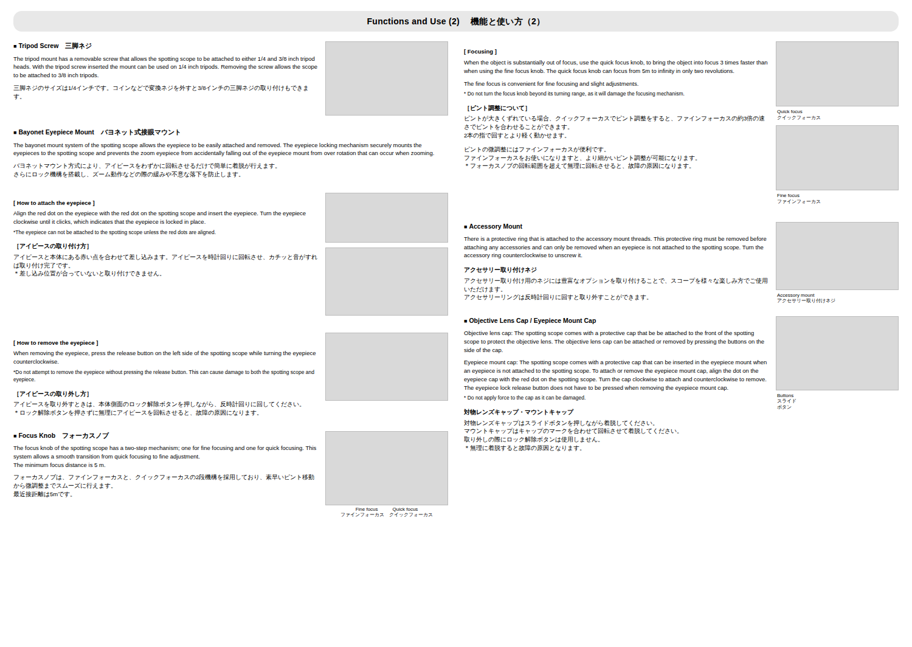Functions and Use (2)機能と使い方（2）
Tripod Screw　三脚ネジ
The tripod mount has a removable screw that allows the spotting scope to be attached to either 1/4 and 3/8 inch tripod heads. With the tripod screw inserted the mount can be used on 1/4 inch tripods. Removing the screw allows the scope to be attached to 3/8 inch tripods.
三脚ネジのサイズは1/4インチです。コインなどで変換ネジを外すと3/8インチの三脚ネジの取り付けもできます。
Bayonet Eyepiece Mount　バヨネット式接眼マウント
The bayonet mount system of the spotting scope allows the eyepiece to be easily attached and removed. The eyepiece locking mechanism securely mounts the eyepieces to the spotting scope and prevents the zoom eyepiece from accidentally falling out of the eyepiece mount from over rotation that can occur when zooming.
バヨネットマウント方式により、アイピースをわずかに回転させるだけで簡単に着脱が行えます。
さらにロック機構を搭載し、ズーム動作などの際の緩みや不意な落下を防止します。
[ How to attach the eyepiece ]
Align the red dot on the eyepiece with the red dot on the spotting scope and insert the eyepiece. Turn the eyepiece clockwise until it clicks, which indicates that the eyepiece is locked in place.
*The eyepiece can not be attached to the spotting scope unless the red dots are aligned.
［アイピースの取り付け方］
アイピースと本体にある赤い点を合わせて差し込みます。アイピースを時計回りに回転させ、カチッと音がすれば取り付け完了です。
＊差し込み位置が合っていないと取り付けできません。
[ How to remove the eyepiece ]
When removing the eyepiece, press the release button on the left side of the spotting scope while turning the eyepiece counterclockwise.
*Do not attempt to remove the eyepiece without pressing the release button. This can cause damage to both the spotting scope and eyepiece.
［アイピースの取り外し方］
アイピースを取り外すときは、本体側面のロック解除ボタンを押しながら、反時計回りに回してください。
＊ロック解除ボタンを押さずに無理にアイピースを回転させると、故障の原因になります。
Fine focus　　　Quick focus
ファインフォーカス　クイックフォーカス
Focus Knob　フォーカスノブ
The focus knob of the spotting scope has a two-step mechanism; one for fine focusing and one for quick focusing. This system allows a smooth transition from quick focusing to fine adjustment.
The minimum focus distance is 5 m.
フォーカスノブは、ファインフォーカスと、クイックフォーカスの2段機構を採用しており、素早いピント移動から微調整までスムーズに行えます。
最近接距離は5mです。
Quick focus
クイックフォーカス
Fine focus
ファインフォーカス
[ Focusing ]
When the object is substantially out of focus, use the quick focus knob, to bring the object into focus 3 times faster than when using the fine focus knob. The quick focus knob can focus from 5m to infinity in only two revolutions.
The fine focus is convenient for fine focusing and slight adjustments.
* Do not turn the focus knob beyond its turning range, as it will damage the focusing mechanism.
［ピント調整について］
ピントが大きくずれている場合、クイックフォーカスでピント調整をすると、ファインフォーカスの約3倍の速さでピントを合わせることができます。
2本の指で回すとより軽く動かせます。
ピントの微調整にはファインフォーカスが便利です。
ファインフォーカスをお使いになりますと、より細かいピント調整が可能になります。
＊フォーカスノブの回転範囲を超えて無理に回転させると、故障の原因になります。
Accessory mount
アクセサリー取り付けネジ
Accessory Mount
There is a protective ring that is attached to the accessory mount threads. This protective ring must be removed before attaching any accessories and can only be removed when an eyepiece is not attached to the spotting scope. Turn the accessory ring counterclockwise to unscrew it.
アクセサリー取り付けネジ
アクセサリー取り付け用のネジには豊富なオプションを取り付けることで、スコープを様々な楽しみ方でご使用いただけます。
アクセサリーリングは反時計回りに回すと取り外すことができます。
Buttons
スライド
ボタン
Objective Lens Cap / Eyepiece Mount Cap
Objective lens cap: The spotting scope comes with a protective cap that be be attached to the front of the spotting scope to protect the objective lens. The objective lens cap can be attached or removed by pressing the buttons on the side of the cap.
Eyepiece mount cap: The spotting scope comes with a protective cap that can be inserted in the eyepiece mount when an eyepiece is not attached to the spotting scope. To attach or remove the eyepiece mount cap, align the dot on the eyepiece cap with the red dot on the spotting scope. Turn the cap clockwise to attach and counterclockwise to remove. The eyepiece lock release button does not have to be pressed when removing the eyepiece mount cap.
* Do not apply force to the cap as it can be damaged.
対物レンズキャップ・マウントキャップ
対物レンズキャップはスライドボタンを押しながら着脱してください。
マウントキャップはキャップのマークを合わせて回転させて着脱してください。
取り外しの際にロック解除ボタンは使用しません。
＊無理に着脱すると故障の原因となります。